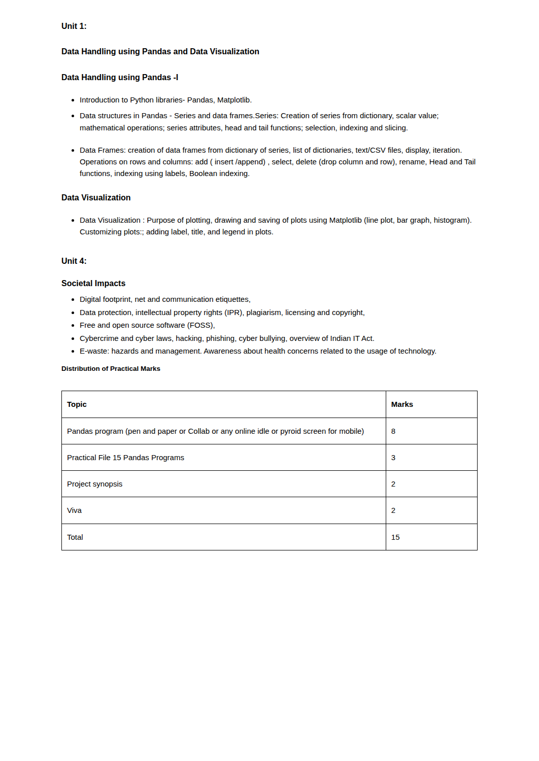Unit 1:
Data Handling using Pandas and Data Visualization
Data Handling using Pandas -I
Introduction to Python libraries- Pandas, Matplotlib.
Data structures in Pandas - Series and data frames.Series: Creation of series from dictionary, scalar value; mathematical operations; series attributes, head and tail functions; selection, indexing and slicing.
Data Frames: creation of data frames from dictionary of series, list of dictionaries, text/CSV files, display, iteration. Operations on rows and columns: add ( insert /append) , select, delete (drop column and row), rename, Head and Tail functions, indexing using labels, Boolean indexing.
Data Visualization
Data Visualization : Purpose of plotting, drawing and saving of plots using Matplotlib (line plot, bar graph, histogram). Customizing plots:; adding label, title, and legend in plots.
Unit 4:
Societal Impacts
Digital footprint, net and communication etiquettes,
Data protection, intellectual property rights (IPR), plagiarism, licensing and copyright,
Free and open source software (FOSS),
Cybercrime and cyber laws, hacking, phishing, cyber bullying, overview of Indian IT Act.
E-waste: hazards and management. Awareness about health concerns related to the usage of technology.
Distribution of Practical Marks
| Topic | Marks |
| --- | --- |
| Pandas program (pen and paper or Collab or any online idle or pyroid screen for mobile) | 8 |
| Practical File 15 Pandas Programs | 3 |
| Project synopsis | 2 |
| Viva | 2 |
| Total | 15 |